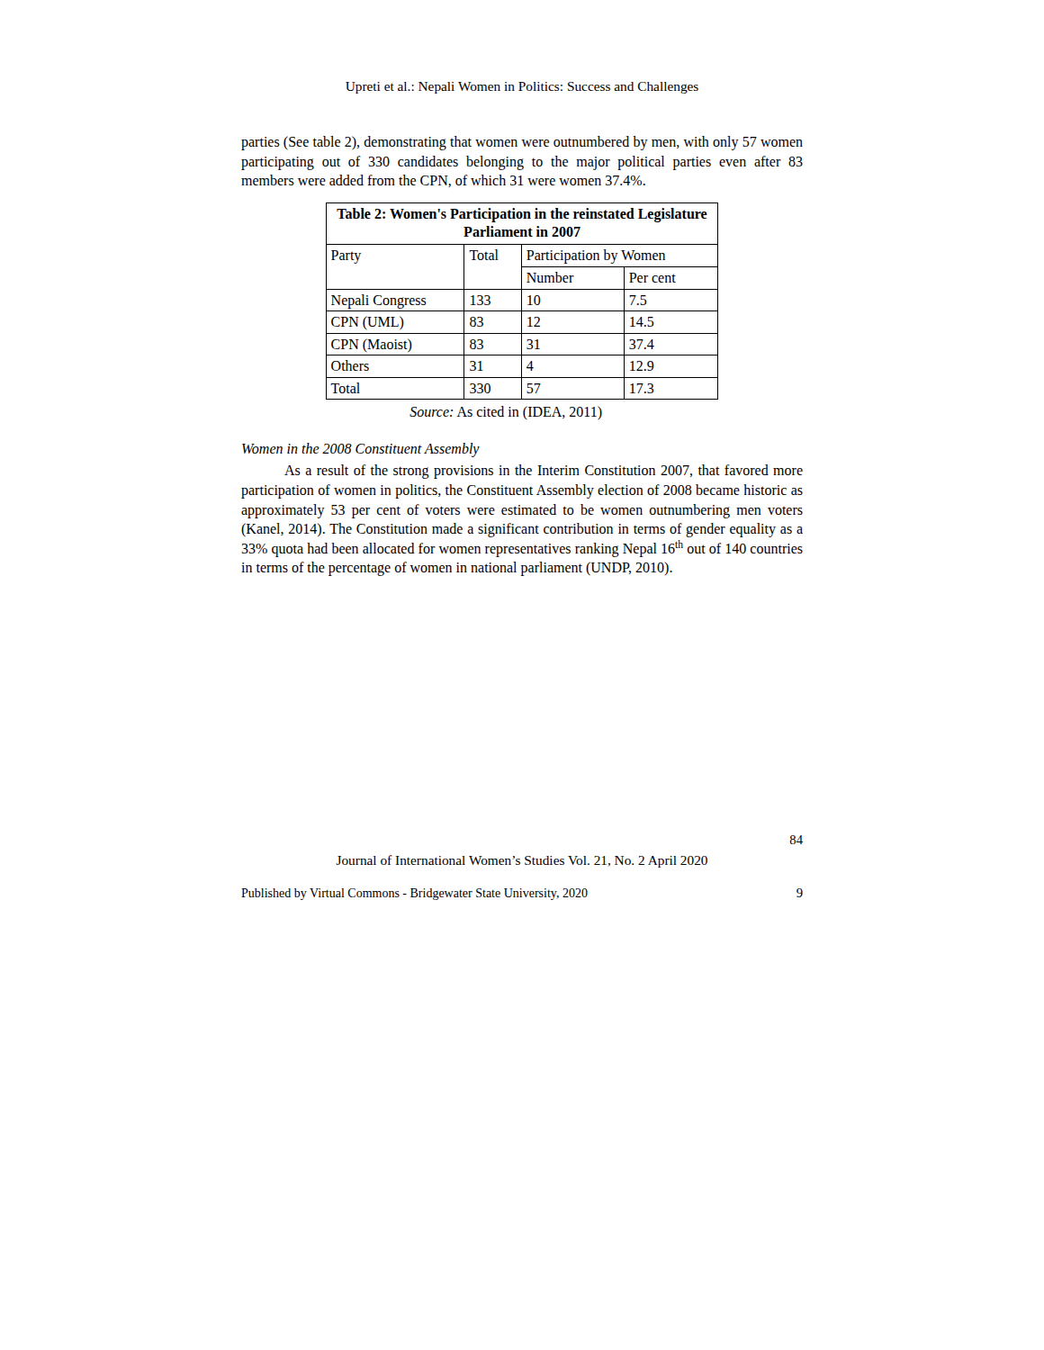Upreti et al.: Nepali Women in Politics: Success and Challenges
parties (See table 2), demonstrating that women were outnumbered by men, with only 57 women participating out of 330 candidates belonging to the major political parties even after 83 members were added from the CPN, of which 31 were women 37.4%.
| Table 2: Women's Participation in the reinstated Legislature Parliament in 2007 |
| Party | Total | Participation by Women |
| Number | Per cent |
| Nepali Congress | 133 | 10 | 7.5 |
| CPN (UML) | 83 | 12 | 14.5 |
| CPN (Maoist) | 83 | 31 | 37.4 |
| Others | 31 | 4 | 12.9 |
| Total | 330 | 57 | 17.3 |
Source: As cited in (IDEA, 2011)
Women in the 2008 Constituent Assembly
As a result of the strong provisions in the Interim Constitution 2007, that favored more participation of women in politics, the Constituent Assembly election of 2008 became historic as approximately 53 per cent of voters were estimated to be women outnumbering men voters (Kanel, 2014). The Constitution made a significant contribution in terms of gender equality as a 33% quota had been allocated for women representatives ranking Nepal 16th out of 140 countries in terms of the percentage of women in national parliament (UNDP, 2010).
84
Journal of International Women’s Studies Vol. 21, No. 2 April 2020
Published by Virtual Commons - Bridgewater State University, 2020
9